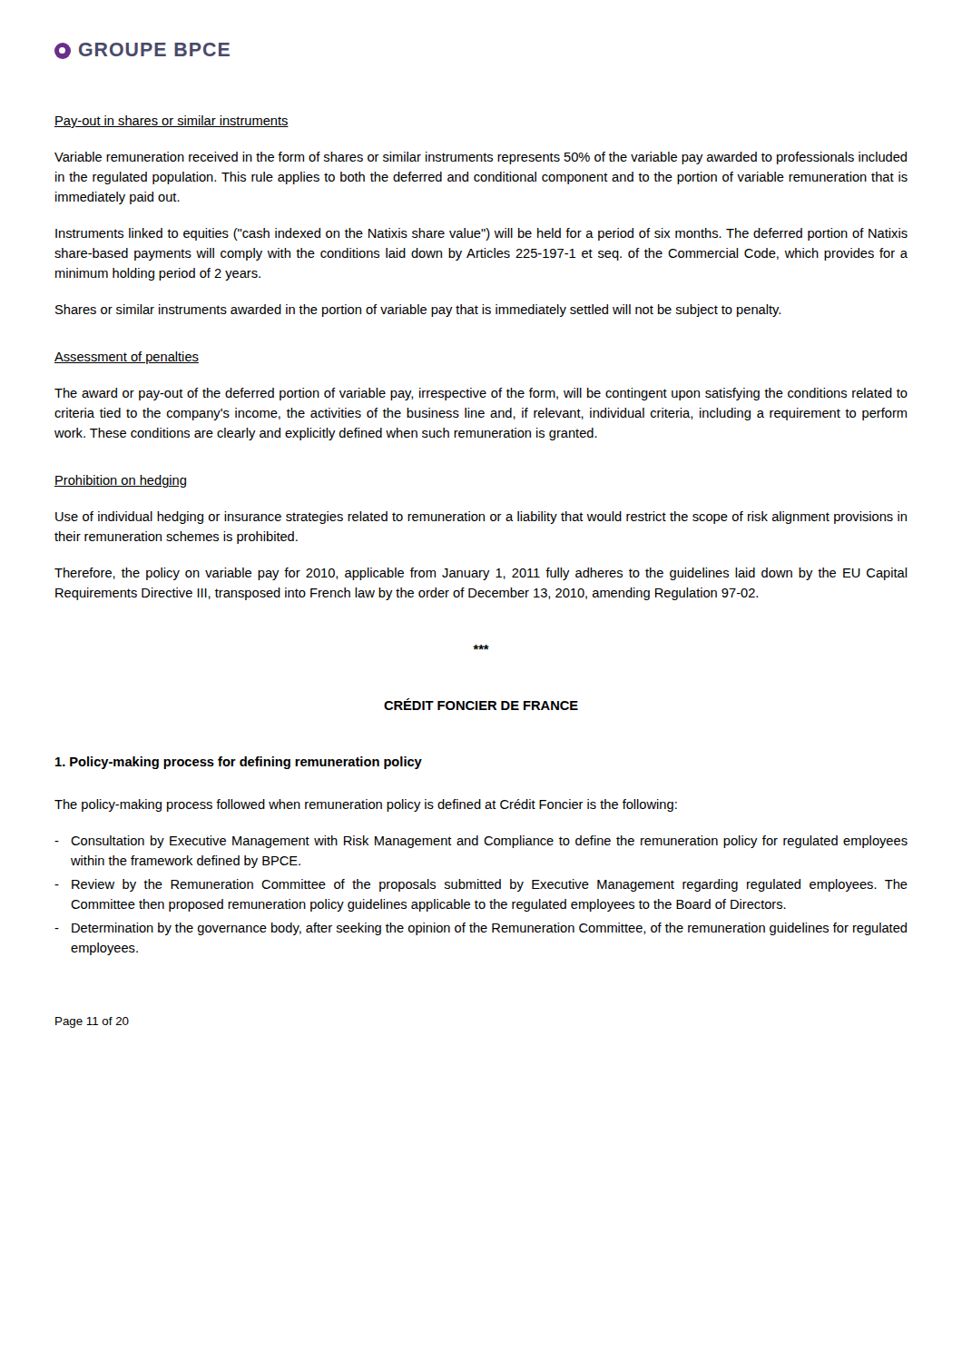GROUPE BPCE
Pay-out in shares or similar instruments
Variable remuneration received in the form of shares or similar instruments represents 50% of the variable pay awarded to professionals included in the regulated population. This rule applies to both the deferred and conditional component and to the portion of variable remuneration that is immediately paid out.
Instruments linked to equities ("cash indexed on the Natixis share value") will be held for a period of six months. The deferred portion of Natixis share-based payments will comply with the conditions laid down by Articles 225-197-1 et seq. of the Commercial Code, which provides for a minimum holding period of 2 years.
Shares or similar instruments awarded in the portion of variable pay that is immediately settled will not be subject to penalty.
Assessment of penalties
The award or pay-out of the deferred portion of variable pay, irrespective of the form, will be contingent upon satisfying the conditions related to criteria tied to the company's income, the activities of the business line and, if relevant, individual criteria, including a requirement to perform work. These conditions are clearly and explicitly defined when such remuneration is granted.
Prohibition on hedging
Use of individual hedging or insurance strategies related to remuneration or a liability that would restrict the scope of risk alignment provisions in their remuneration schemes is prohibited.
Therefore, the policy on variable pay for 2010, applicable from January 1, 2011 fully adheres to the guidelines laid down by the EU Capital Requirements Directive III, transposed into French law by the order of December 13, 2010, amending Regulation 97-02.
***
CRÉDIT FONCIER DE FRANCE
1. Policy-making process for defining remuneration policy
The policy-making process followed when remuneration policy is defined at Crédit Foncier is the following:
Consultation by Executive Management with Risk Management and Compliance to define the remuneration policy for regulated employees within the framework defined by BPCE.
Review by the Remuneration Committee of the proposals submitted by Executive Management regarding regulated employees. The Committee then proposed remuneration policy guidelines applicable to the regulated employees to the Board of Directors.
Determination by the governance body, after seeking the opinion of the Remuneration Committee, of the remuneration guidelines for regulated employees.
Page 11 of 20